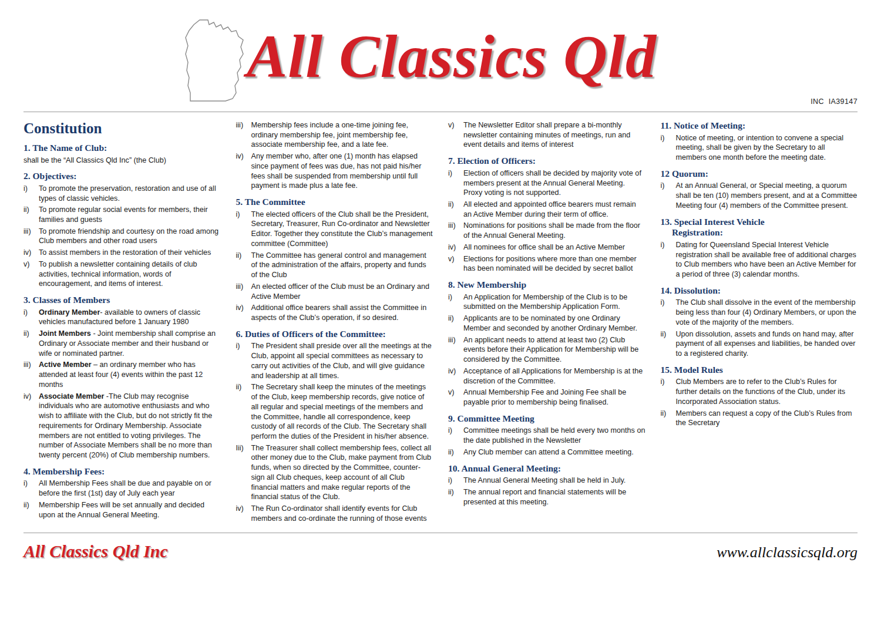All Classics Qld
INC IA39147
Constitution
1. The Name of Club:
shall be the “All Classics Qld Inc” (the Club)
2. Objectives:
i) To promote the preservation, restoration and use of all types of classic vehicles.
ii) To promote regular social events for members, their families and guests
iii) To promote friendship and courtesy on the road among Club members and other road users
iv) To assist members in the restoration of their vehicles
v) To publish a newsletter containing details of club activities, technical information, words of encouragement, and items of interest.
3. Classes of Members
i) Ordinary Member- available to owners of classic vehicles manufactured before 1 January 1980
ii) Joint Members - Joint membership shall comprise an Ordinary or Associate member and their husband or wife or nominated partner.
iii) Active Member – an ordinary member who has attended at least four (4) events within the past 12 months
iv) Associate Member -The Club may recognise individuals who are automotive enthusiasts and who wish to affiliate with the Club, but do not strictly fit the requirements for Ordinary Membership. Associate members are not entitled to voting privileges. The number of Associate Members shall be no more than twenty percent (20%) of Club membership numbers.
4. Membership Fees:
i) All Membership Fees shall be due and payable on or before the first (1st) day of July each year
ii) Membership Fees will be set annually and decided upon at the Annual General Meeting.
iii) Membership fees include a one-time joining fee, ordinary membership fee, joint membership fee, associate membership fee, and a late fee.
iv) Any member who, after one (1) month has elapsed since payment of fees was due, has not paid his/her fees shall be suspended from membership until full payment is made plus a late fee.
5. The Committee
i) The elected officers of the Club shall be the President, Secretary, Treasurer, Run Co-ordinator and Newsletter Editor. Together they constitute the Club’s management committee (Committee)
ii) The Committee has general control and management of the administration of the affairs, property and funds of the Club
iii) An elected officer of the Club must be an Ordinary and Active Member
iv) Additional office bearers shall assist the Committee in aspects of the Club’s operation, if so desired.
6. Duties of Officers of the Committee:
i) The President shall preside over all the meetings at the Club, appoint all special committees as necessary to carry out activities of the Club, and will give guidance and leadership at all times.
ii) The Secretary shall keep the minutes of the meetings of the Club, keep membership records, give notice of all regular and special meetings of the members and the Committee, handle all correspondence, keep custody of all records of the Club. The Secretary shall perform the duties of the President in his/her absence.
Iii) The Treasurer shall collect membership fees, collect all other money due to the Club, make payment from Club funds, when so directed by the Committee, counter-sign all Club cheques, keep account of all Club financial matters and make regular reports of the financial status of the Club.
iv) The Run Co-ordinator shall identify events for Club members and co-ordinate the running of those events
v) The Newsletter Editor shall prepare a bi-monthly newsletter containing minutes of meetings, run and event details and items of interest
7. Election of Officers:
i) Election of officers shall be decided by majority vote of members present at the Annual General Meeting. Proxy voting is not supported.
ii) All elected and appointed office bearers must remain an Active Member during their term of office.
iii) Nominations for positions shall be made from the floor of the Annual General Meeting.
iv) All nominees for office shall be an Active Member
v) Elections for positions where more than one member has been nominated will be decided by secret ballot
8. New Membership
i) An Application for Membership of the Club is to be submitted on the Membership Application Form.
ii) Applicants are to be nominated by one Ordinary Member and seconded by another Ordinary Member.
iii) An applicant needs to attend at least two (2) Club events before their Application for Membership will be considered by the Committee.
iv) Acceptance of all Applications for Membership is at the discretion of the Committee.
v) Annual Membership Fee and Joining Fee shall be payable prior to membership being finalised.
9. Committee Meeting
i) Committee meetings shall be held every two months on the date published in the Newsletter
ii) Any Club member can attend a Committee meeting.
10. Annual General Meeting:
i) The Annual General Meeting shall be held in July.
ii) The annual report and financial statements will be presented at this meeting.
11. Notice of Meeting:
i) Notice of meeting, or intention to convene a special meeting, shall be given by the Secretary to all members one month before the meeting date.
12 Quorum:
i) At an Annual General, or Special meeting, a quorum shall be ten (10) members present, and at a Committee Meeting four (4) members of the Committee present.
13. Special Interest Vehicle
Registration:
i) Dating for Queensland Special Interest Vehicle registration shall be available free of additional charges to Club members who have been an Active Member for a period of three (3) calendar months.
14. Dissolution:
i) The Club shall dissolve in the event of the membership being less than four (4) Ordinary Members, or upon the vote of the majority of the members.
ii) Upon dissolution, assets and funds on hand may, after payment of all expenses and liabilities, be handed over to a registered charity.
15. Model Rules
i) Club Members are to refer to the Club’s Rules for further details on the functions of the Club, under its Incorporated Association status.
ii) Members can request a copy of the Club’s Rules from the Secretary
All Classics Qld Inc
www.allclassicsqld.org